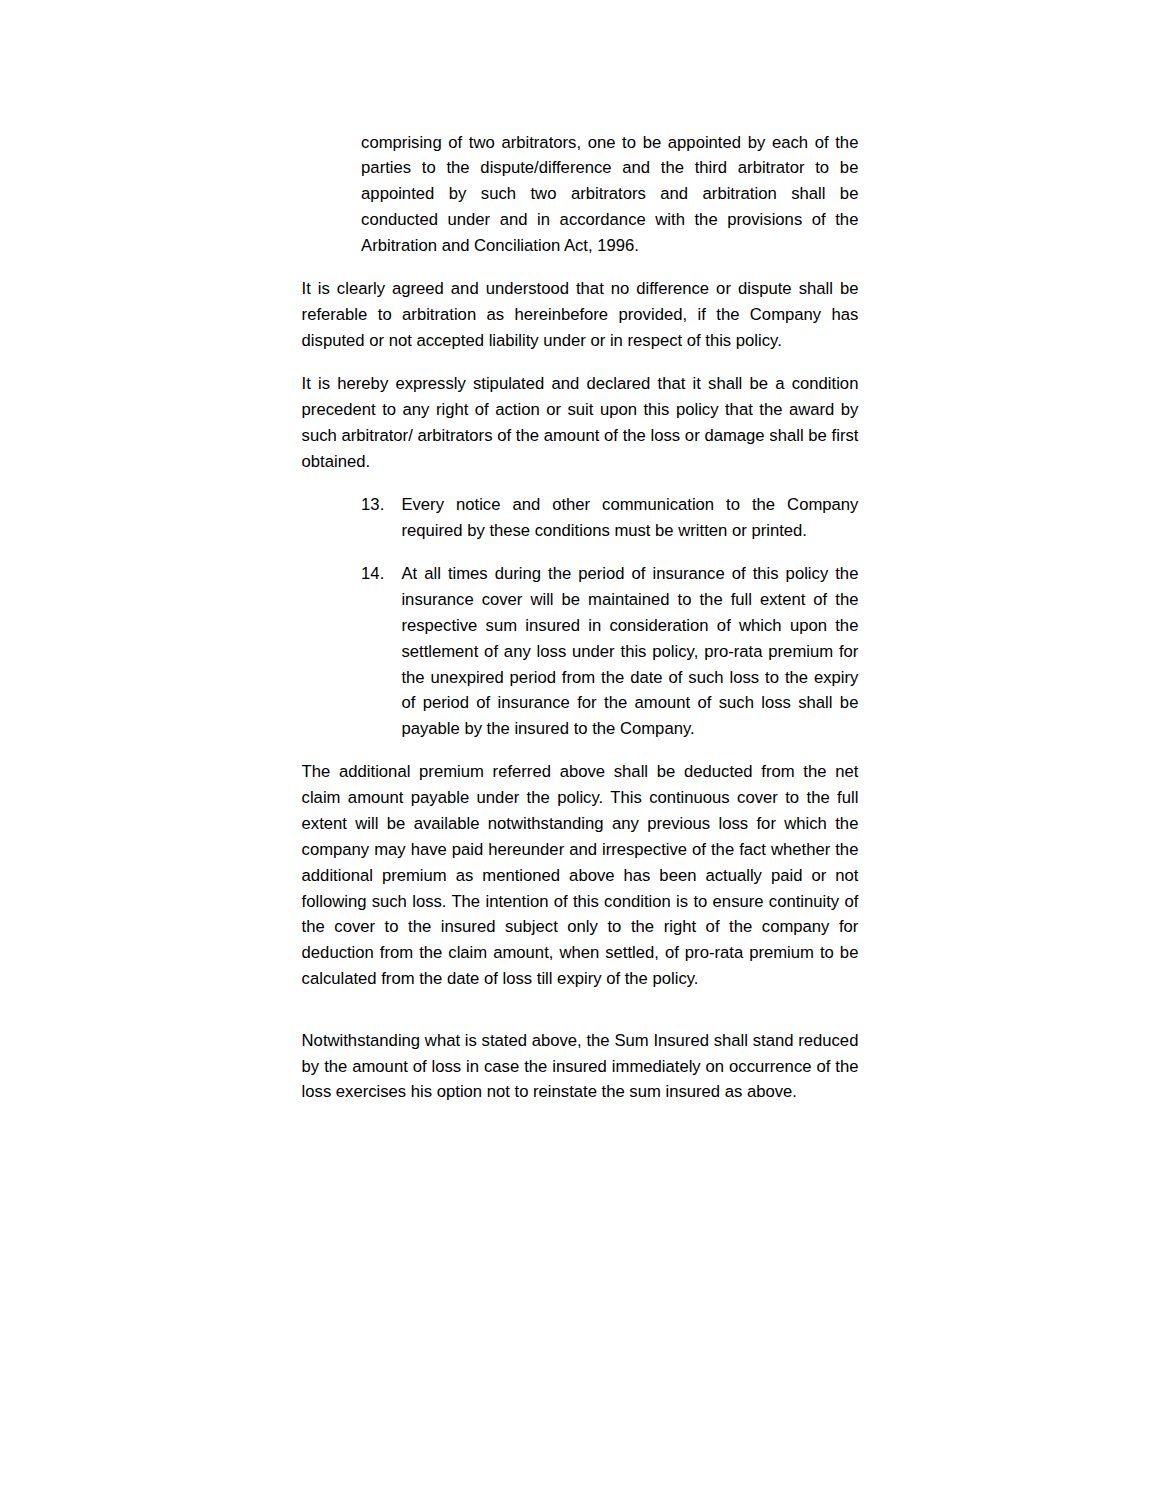comprising of two arbitrators, one to be appointed by each of the parties to the dispute/difference and the third arbitrator to be appointed by such two arbitrators and arbitration shall be conducted under and in accordance with the provisions of the Arbitration and Conciliation Act, 1996.
It is clearly agreed and understood that no difference or dispute shall be referable to arbitration as hereinbefore provided, if the Company has disputed or not accepted liability under or in respect of this policy.
It is hereby expressly stipulated and declared that it shall be a condition precedent to any right of action or suit upon this policy that the award by such arbitrator/ arbitrators of the amount of the loss or damage shall be first obtained.
13. Every notice and other communication to the Company required by these conditions must be written or printed.
14. At all times during the period of insurance of this policy the insurance cover will be maintained to the full extent of the respective sum insured in consideration of which upon the settlement of any loss under this policy, pro-rata premium for the unexpired period from the date of such loss to the expiry of period of insurance for the amount of such loss shall be payable by the insured to the Company.
The additional premium referred above shall be deducted from the net claim amount payable under the policy. This continuous cover to the full extent will be available notwithstanding any previous loss for which the company may have paid hereunder and irrespective of the fact whether the additional premium as mentioned above has been actually paid or not following such loss. The intention of this condition is to ensure continuity of the cover to the insured subject only to the right of the company for deduction from the claim amount, when settled, of pro-rata premium to be calculated from the date of loss till expiry of the policy.
Notwithstanding what is stated above, the Sum Insured shall stand reduced by the amount of loss in case the insured immediately on occurrence of the loss exercises his option not to reinstate the sum insured as above.